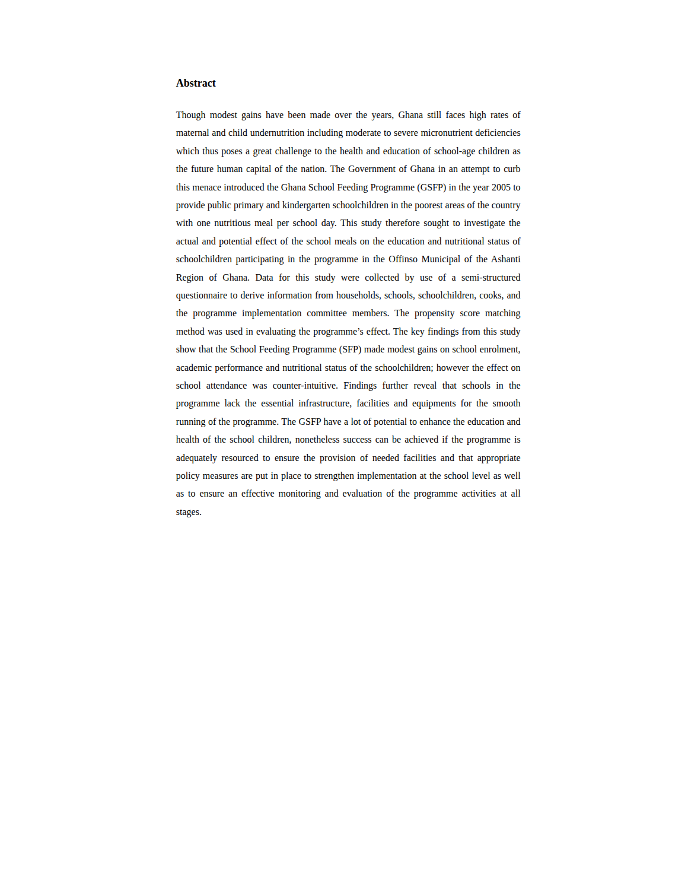Abstract
Though modest gains have been made over the years, Ghana still faces high rates of maternal and child undernutrition including moderate to severe micronutrient deficiencies which thus poses a great challenge to the health and education of school-age children as the future human capital of the nation. The Government of Ghana in an attempt to curb this menace introduced the Ghana School Feeding Programme (GSFP) in the year 2005 to provide public primary and kindergarten schoolchildren in the poorest areas of the country with one nutritious meal per school day. This study therefore sought to investigate the actual and potential effect of the school meals on the education and nutritional status of schoolchildren participating in the programme in the Offinso Municipal of the Ashanti Region of Ghana. Data for this study were collected by use of a semi-structured questionnaire to derive information from households, schools, schoolchildren, cooks, and the programme implementation committee members. The propensity score matching method was used in evaluating the programme’s effect. The key findings from this study show that the School Feeding Programme (SFP) made modest gains on school enrolment, academic performance and nutritional status of the schoolchildren; however the effect on school attendance was counter-intuitive. Findings further reveal that schools in the programme lack the essential infrastructure, facilities and equipments for the smooth running of the programme. The GSFP have a lot of potential to enhance the education and health of the school children, nonetheless success can be achieved if the programme is adequately resourced to ensure the provision of needed facilities and that appropriate policy measures are put in place to strengthen implementation at the school level as well as to ensure an effective monitoring and evaluation of the programme activities at all stages.